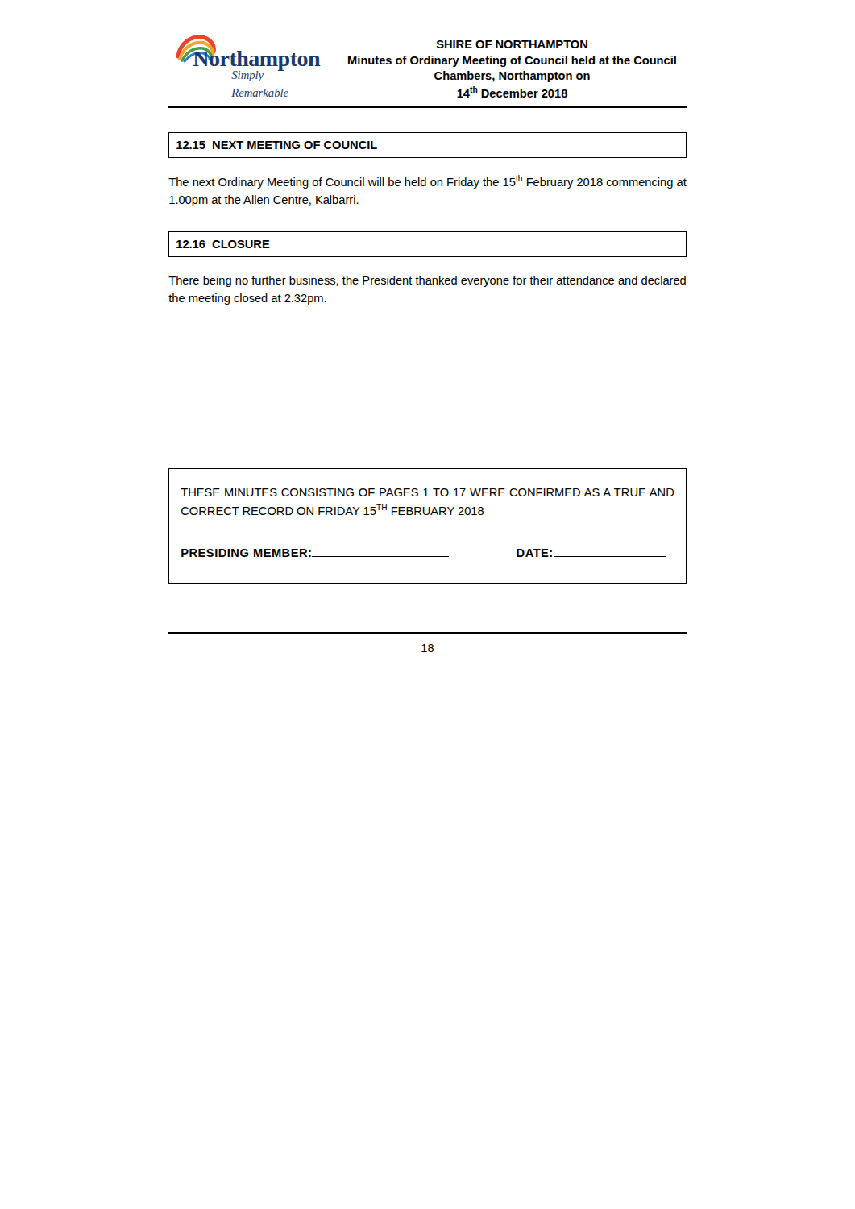Northampton
Simply Remarkable
SHIRE OF NORTHAMPTON
Minutes of Ordinary Meeting of Council held at the Council Chambers, Northampton on
14th December 2018
12.15 NEXT MEETING OF COUNCIL
The next Ordinary Meeting of Council will be held on Friday the 15th February 2018 commencing at 1.00pm at the Allen Centre, Kalbarri.
12.16 CLOSURE
There being no further business, the President thanked everyone for their attendance and declared the meeting closed at 2.32pm.
THESE MINUTES CONSISTING OF PAGES 1 TO 17 WERE CONFIRMED AS A TRUE AND CORRECT RECORD ON FRIDAY 15TH FEBRUARY 2018
PRESIDING MEMBER: DATE:
18